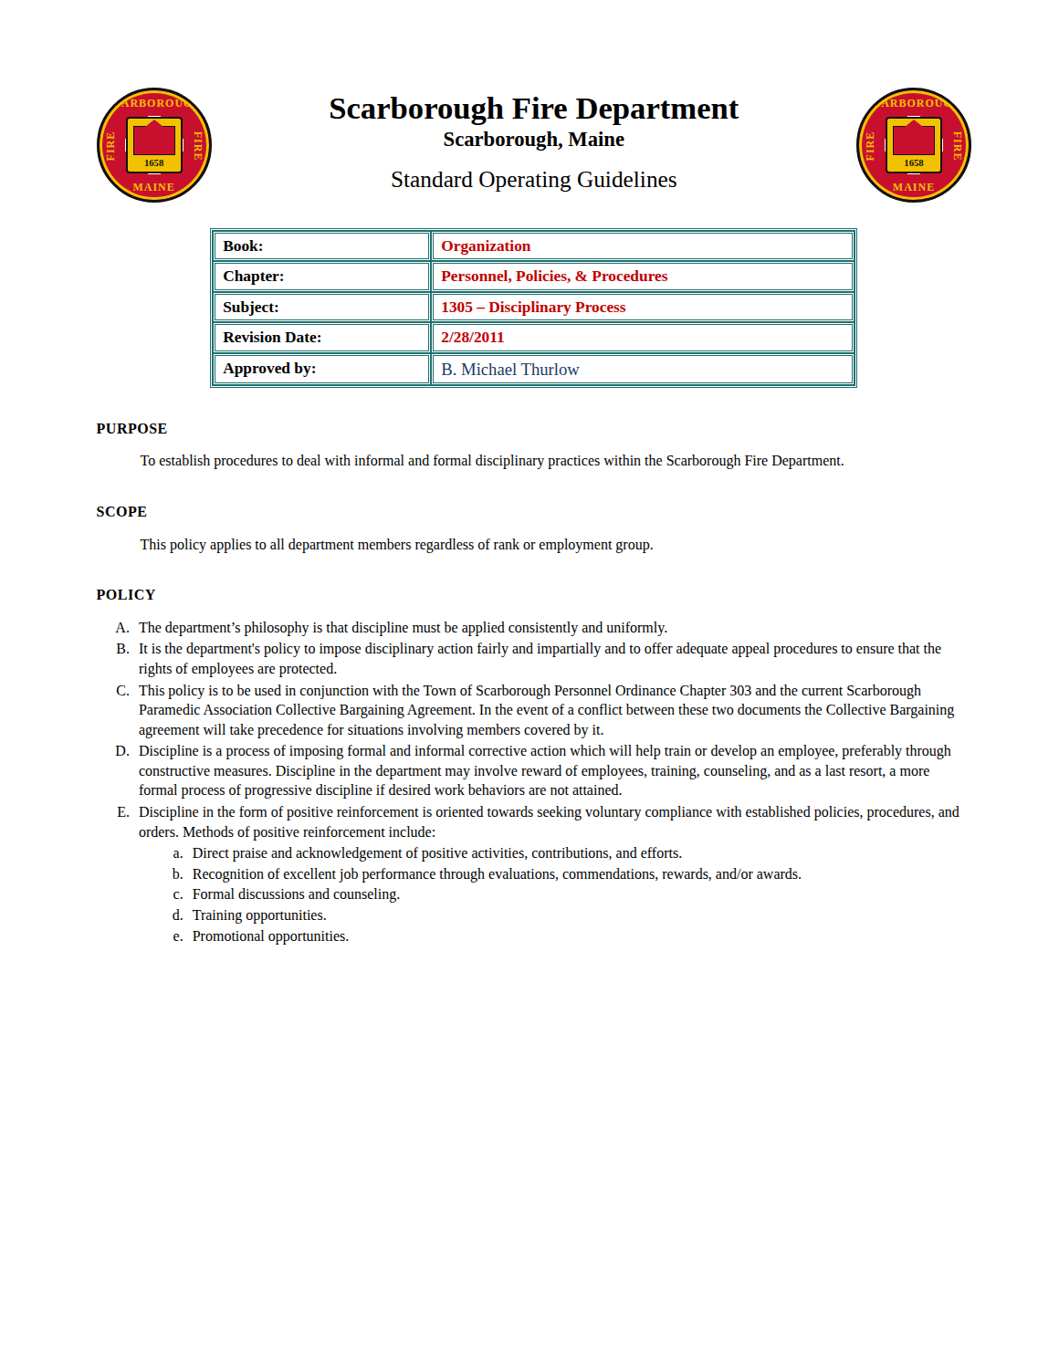SCARBOROUGH MAINE FIRE FIRE
1658
Scarborough Fire Department
Scarborough, Maine
Standard Operating Guidelines
SCARBOROUGH MAINE FIRE FIRE
1658
| Book: | Organization |
| Chapter: | Personnel, Policies, & Procedures |
| Subject: | 1305 – Disciplinary Process |
| Revision Date: | 2/28/2011 |
| Approved by: | B. Michael Thurlow |
PURPOSE
To establish procedures to deal with informal and formal disciplinary practices within the Scarborough Fire Department.
SCOPE
This policy applies to all department members regardless of rank or employment group.
POLICY
The department’s philosophy is that discipline must be applied consistently and uniformly.
It is the department's policy to impose disciplinary action fairly and impartially and to offer adequate appeal procedures to ensure that the rights of employees are protected.
This policy is to be used in conjunction with the Town of Scarborough Personnel Ordinance Chapter 303 and the current Scarborough Paramedic Association Collective Bargaining Agreement. In the event of a conflict between these two documents the Collective Bargaining agreement will take precedence for situations involving members covered by it.
Discipline is a process of imposing formal and informal corrective action which will help train or develop an employee, preferably through constructive measures. Discipline in the department may involve reward of employees, training, counseling, and as a last resort, a more formal process of progressive discipline if desired work behaviors are not attained.
Discipline in the form of positive reinforcement is oriented towards seeking voluntary compliance with established policies, procedures, and orders. Methods of positive reinforcement include:
Direct praise and acknowledgement of positive activities, contributions, and efforts.
Recognition of excellent job performance through evaluations, commendations, rewards, and/or awards.
Formal discussions and counseling.
Training opportunities.
Promotional opportunities.